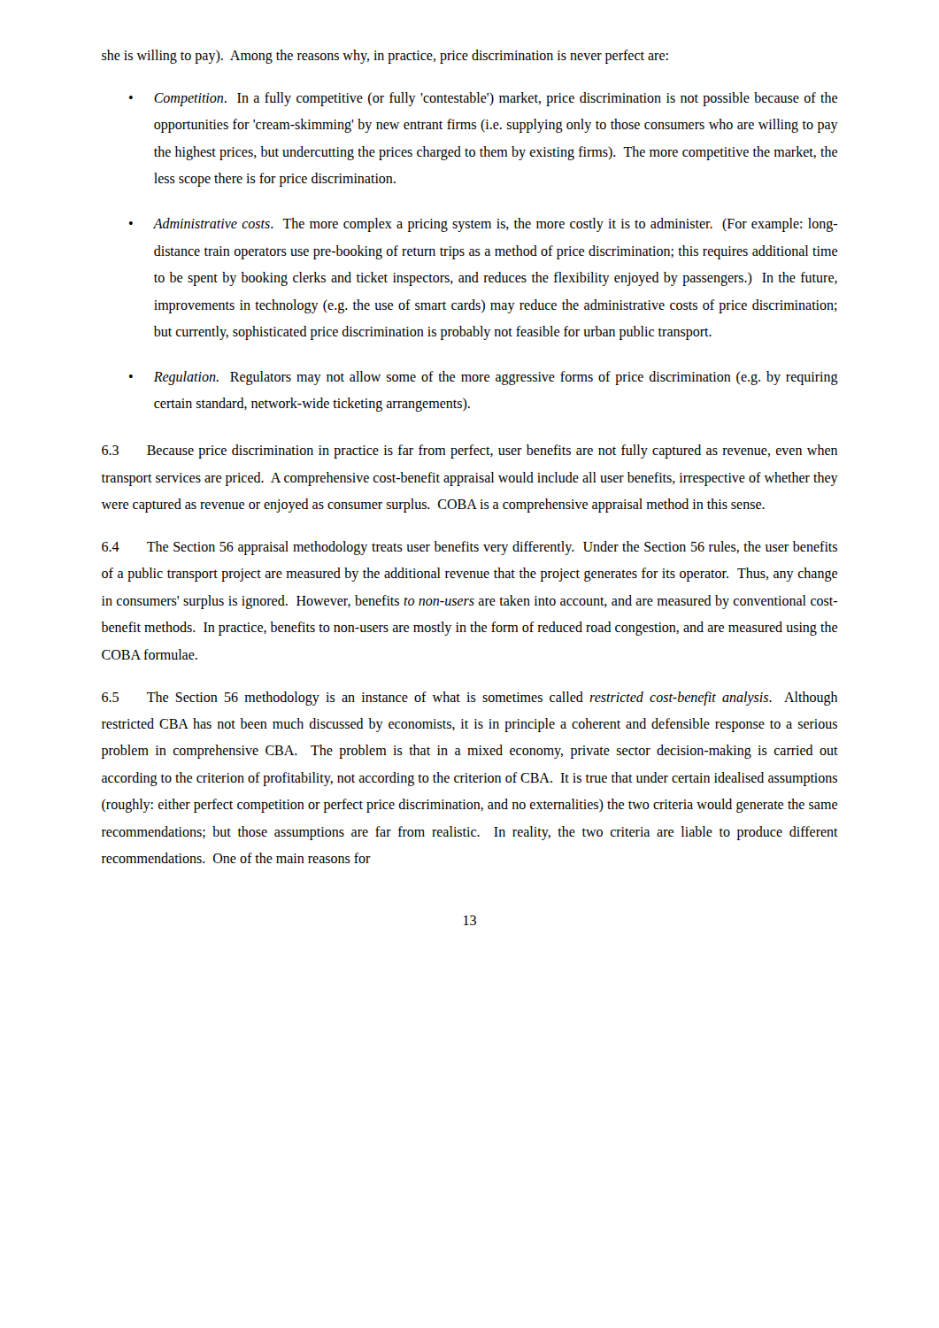she is willing to pay). Among the reasons why, in practice, price discrimination is never perfect are:
Competition. In a fully competitive (or fully 'contestable') market, price discrimination is not possible because of the opportunities for 'cream-skimming' by new entrant firms (i.e. supplying only to those consumers who are willing to pay the highest prices, but undercutting the prices charged to them by existing firms). The more competitive the market, the less scope there is for price discrimination.
Administrative costs. The more complex a pricing system is, the more costly it is to administer. (For example: long-distance train operators use pre-booking of return trips as a method of price discrimination; this requires additional time to be spent by booking clerks and ticket inspectors, and reduces the flexibility enjoyed by passengers.) In the future, improvements in technology (e.g. the use of smart cards) may reduce the administrative costs of price discrimination; but currently, sophisticated price discrimination is probably not feasible for urban public transport.
Regulation. Regulators may not allow some of the more aggressive forms of price discrimination (e.g. by requiring certain standard, network-wide ticketing arrangements).
6.3 Because price discrimination in practice is far from perfect, user benefits are not fully captured as revenue, even when transport services are priced. A comprehensive cost-benefit appraisal would include all user benefits, irrespective of whether they were captured as revenue or enjoyed as consumer surplus. COBA is a comprehensive appraisal method in this sense.
6.4 The Section 56 appraisal methodology treats user benefits very differently. Under the Section 56 rules, the user benefits of a public transport project are measured by the additional revenue that the project generates for its operator. Thus, any change in consumers' surplus is ignored. However, benefits to non-users are taken into account, and are measured by conventional cost-benefit methods. In practice, benefits to non-users are mostly in the form of reduced road congestion, and are measured using the COBA formulae.
6.5 The Section 56 methodology is an instance of what is sometimes called restricted cost-benefit analysis. Although restricted CBA has not been much discussed by economists, it is in principle a coherent and defensible response to a serious problem in comprehensive CBA. The problem is that in a mixed economy, private sector decision-making is carried out according to the criterion of profitability, not according to the criterion of CBA. It is true that under certain idealised assumptions (roughly: either perfect competition or perfect price discrimination, and no externalities) the two criteria would generate the same recommendations; but those assumptions are far from realistic. In reality, the two criteria are liable to produce different recommendations. One of the main reasons for
13